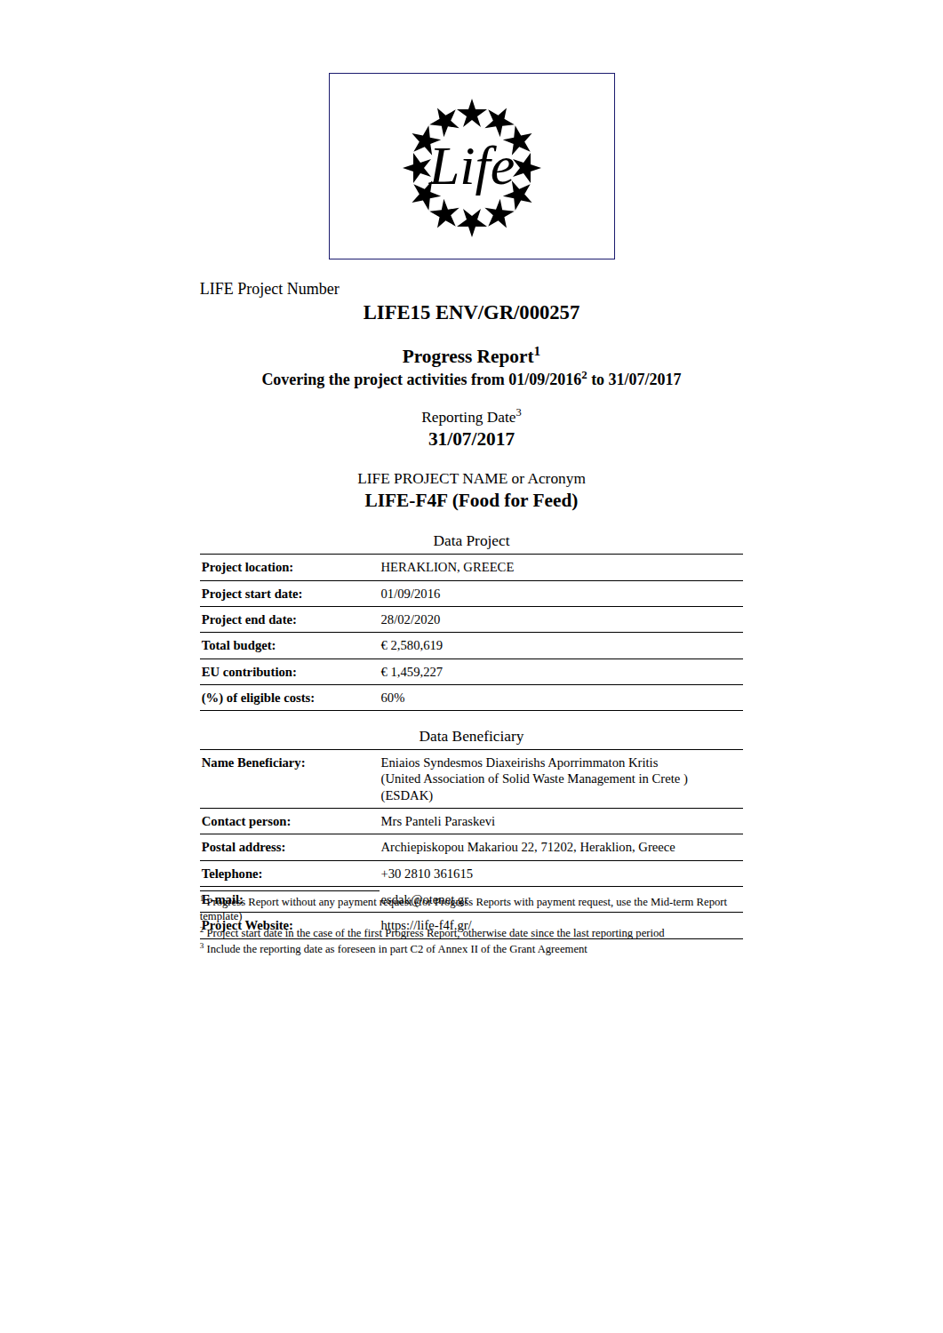Life
LIFE Project Number
LIFE15 ENV/GR/000257
Progress Report1
Covering the project activities from 01/09/20162 to 31/07/2017
Reporting Date3
31/07/2017
LIFE PROJECT NAME or Acronym
LIFE-F4F (Food for Feed)
Data Project
| Project location: | HERAKLION, GREECE |
| Project start date: | 01/09/2016 |
| Project end date: | 28/02/2020 |
| Total budget: | € 2,580,619 |
| EU contribution: | € 1,459,227 |
| (%) of eligible costs: | 60% |
Data Beneficiary
| Name Beneficiary: | Eniaios Syndesmos Diaxeirishs Aporrimmaton Kritis (United Association of Solid Waste Management in Crete ) (ESDAK) |
| Contact person: | Mrs Panteli Paraskevi |
| Postal address: | Archiepiskopou Makariou 22, 71202, Heraklion, Greece |
| Telephone: | +30 2810 361615 |
| E-mail: | esdak@otenet.gr |
| Project Website: | https://life-f4f.gr/ |
1 Progress Report without any payment request (for Progress Reports with payment request, use the Mid-term Report template)
2 Project start date in the case of the first Progress Report, otherwise date since the last reporting period
3 Include the reporting date as foreseen in part C2 of Annex II of the Grant Agreement